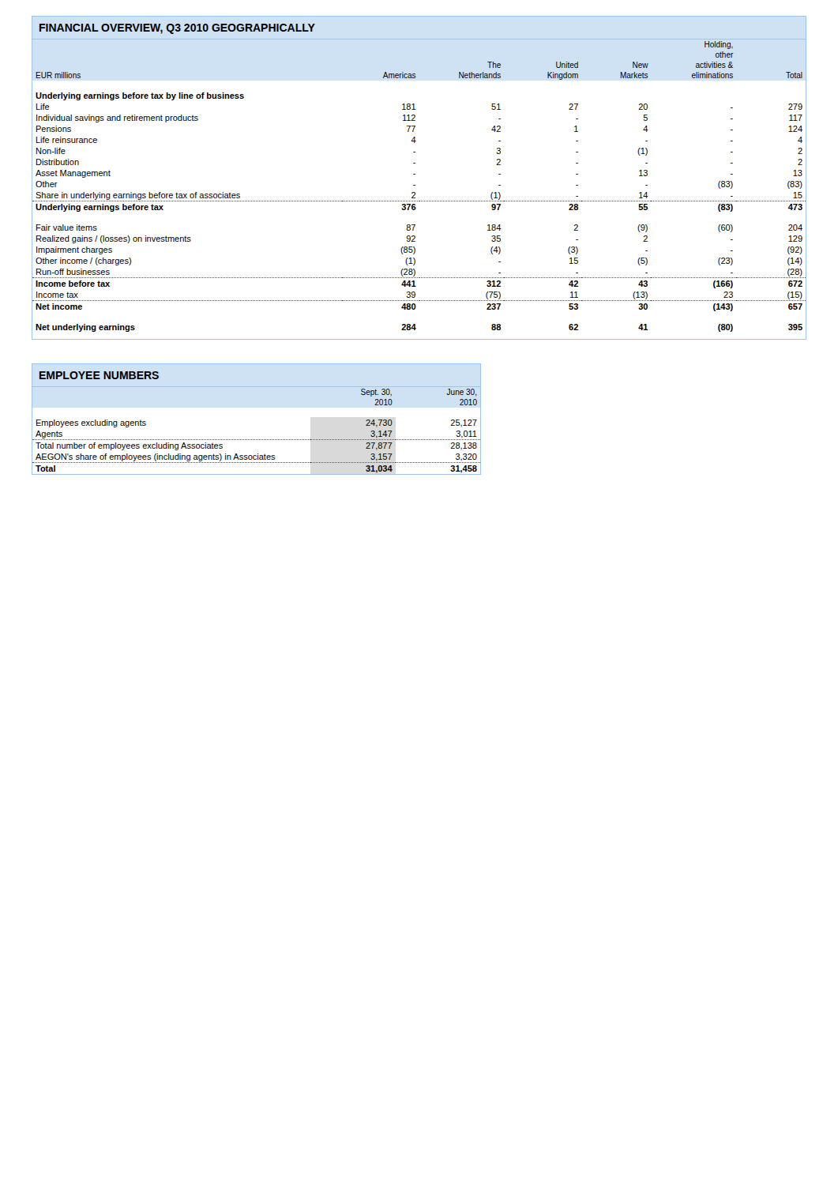FINANCIAL OVERVIEW, Q3 2010 GEOGRAPHICALLY
| | | | | | Holding, | |
| | | | | | other | |
| | | The | United | New | activities & | |
| EUR millions | Americas | Netherlands | Kingdom | Markets | eliminations | Total |
| Underlying earnings before tax by line of business | | | | | | |
| Life | 181 | 51 | 27 | 20 | - | 279 |
| Individual savings and retirement products | 112 | - | - | 5 | - | 117 |
| Pensions | 77 | 42 | 1 | 4 | - | 124 |
| Life reinsurance | 4 | - | - | - | - | 4 |
| Non-life | - | 3 | - | (1) | - | 2 |
| Distribution | - | 2 | - | - | - | 2 |
| Asset Management | - | - | - | 13 | - | 13 |
| Other | - | - | - | - | (83) | (83) |
| Share in underlying earnings before tax of associates | 2 | (1) | - | 14 | - | 15 |
| Underlying earnings before tax | 376 | 97 | 28 | 55 | (83) | 473 |
| Fair value items | 87 | 184 | 2 | (9) | (60) | 204 |
| Realized gains / (losses) on investments | 92 | 35 | - | 2 | - | 129 |
| Impairment charges | (85) | (4) | (3) | - | - | (92) |
| Other income / (charges) | (1) | - | 15 | (5) | (23) | (14) |
| Run-off businesses | (28) | - | - | - | - | (28) |
| Income before tax | 441 | 312 | 42 | 43 | (166) | 672 |
| Income tax | 39 | (75) | 11 | (13) | 23 | (15) |
| Net income | 480 | 237 | 53 | 30 | (143) | 657 |
| Net underlying earnings | 284 | 88 | 62 | 41 | (80) | 395 |
EMPLOYEE NUMBERS
| | Sept. 30, | June 30, |
| | 2010 | 2010 |
| Employees excluding agents | 24,730 | 25,127 |
| Agents | 3,147 | 3,011 |
| Total number of employees excluding Associates | 27,877 | 28,138 |
| AEGON's share of employees (including agents) in Associates | 3,157 | 3,320 |
| Total | 31,034 | 31,458 |